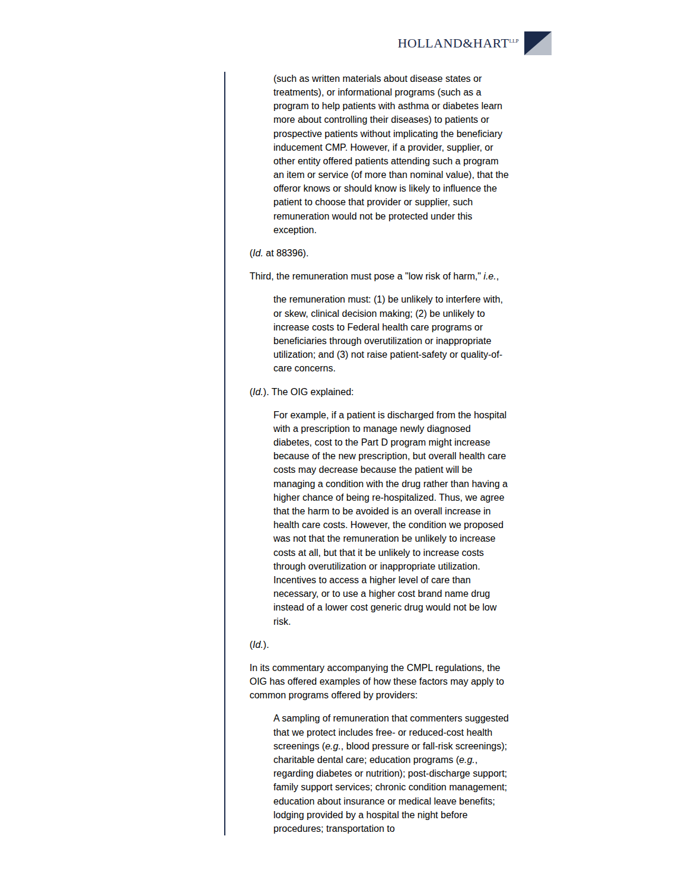HOLLAND&HARTLLP
(such as written materials about disease states or treatments), or informational programs (such as a program to help patients with asthma or diabetes learn more about controlling their diseases) to patients or prospective patients without implicating the beneficiary inducement CMP. However, if a provider, supplier, or other entity offered patients attending such a program an item or service (of more than nominal value), that the offeror knows or should know is likely to influence the patient to choose that provider or supplier, such remuneration would not be protected under this exception.
(Id. at 88396).
Third, the remuneration must pose a "low risk of harm," i.e.,
the remuneration must: (1) be unlikely to interfere with, or skew, clinical decision making; (2) be unlikely to increase costs to Federal health care programs or beneficiaries through overutilization or inappropriate utilization; and (3) not raise patient-safety or quality-of-care concerns.
(Id.). The OIG explained:
For example, if a patient is discharged from the hospital with a prescription to manage newly diagnosed diabetes, cost to the Part D program might increase because of the new prescription, but overall health care costs may decrease because the patient will be managing a condition with the drug rather than having a higher chance of being re-hospitalized. Thus, we agree that the harm to be avoided is an overall increase in health care costs. However, the condition we proposed was not that the remuneration be unlikely to increase costs at all, but that it be unlikely to increase costs through overutilization or inappropriate utilization. Incentives to access a higher level of care than necessary, or to use a higher cost brand name drug instead of a lower cost generic drug would not be low risk.
(Id.).
In its commentary accompanying the CMPL regulations, the OIG has offered examples of how these factors may apply to common programs offered by providers:
A sampling of remuneration that commenters suggested that we protect includes free- or reduced-cost health screenings (e.g., blood pressure or fall-risk screenings); charitable dental care; education programs (e.g., regarding diabetes or nutrition); post-discharge support; family support services; chronic condition management; education about insurance or medical leave benefits; lodging provided by a hospital the night before procedures; transportation to